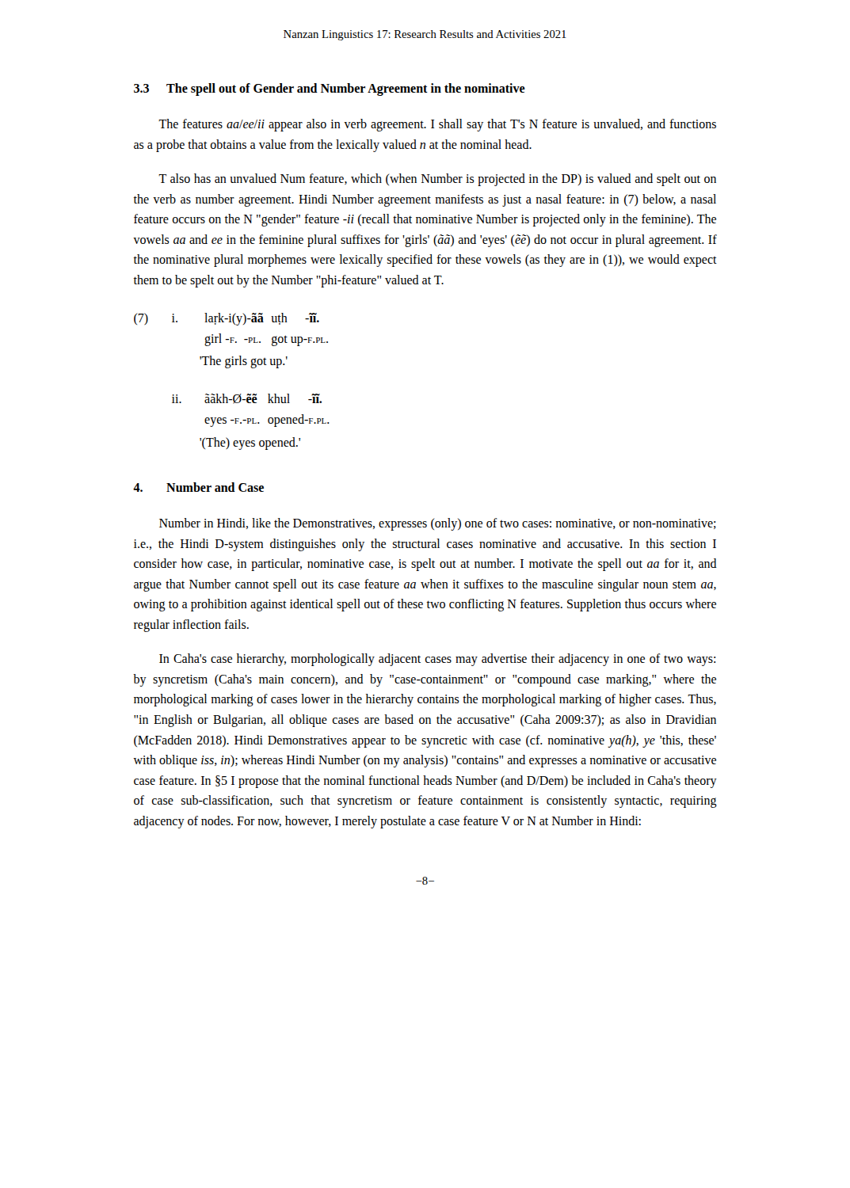Nanzan Linguistics 17: Research Results and Activities 2021
3.3 The spell out of Gender and Number Agreement in the nominative
The features aa/ee/ii appear also in verb agreement. I shall say that T's N feature is unvalued, and functions as a probe that obtains a value from the lexically valued n at the nominal head.
T also has an unvalued Num feature, which (when Number is projected in the DP) is valued and spelt out on the verb as number agreement. Hindi Number agreement manifests as just a nasal feature: in (7) below, a nasal feature occurs on the N "gender" feature -ii (recall that nominative Number is projected only in the feminine). The vowels aa and ee in the feminine plural suffixes for 'girls' (ãã) and 'eyes' (ẽẽ) do not occur in plural agreement. If the nominative plural morphemes were lexically specified for these vowels (as they are in (1)), we would expect them to be spelt out by the Number "phi-feature" valued at T.
| (7) | i. | laṛk-i(y)- ãã | uṭh | - ĩĩ. |
| | | girl - f . - pl . | got up- f.pl . |
'The girls got up.'
| | ii. | ããkh-Ø- ẽẽ | khul | - ĩĩ. |
| | | eyes - f .- pl . | opened- f . pl . |
'(The) eyes opened.'
4. Number and Case
Number in Hindi, like the Demonstratives, expresses (only) one of two cases: nominative, or non-nominative; i.e., the Hindi D-system distinguishes only the structural cases nominative and accusative. In this section I consider how case, in particular, nominative case, is spelt out at number. I motivate the spell out aa for it, and argue that Number cannot spell out its case feature aa when it suffixes to the masculine singular noun stem aa, owing to a prohibition against identical spell out of these two conflicting N features. Suppletion thus occurs where regular inflection fails.
In Caha's case hierarchy, morphologically adjacent cases may advertise their adjacency in one of two ways: by syncretism (Caha's main concern), and by "case-containment" or "compound case marking," where the morphological marking of cases lower in the hierarchy contains the morphological marking of higher cases. Thus, "in English or Bulgarian, all oblique cases are based on the accusative" (Caha 2009:37); as also in Dravidian (McFadden 2018). Hindi Demonstratives appear to be syncretic with case (cf. nominative ya(h), ye 'this, these' with oblique iss, in); whereas Hindi Number (on my analysis) "contains" and expresses a nominative or accusative case feature. In §5 I propose that the nominal functional heads Number (and D/Dem) be included in Caha's theory of case sub-classification, such that syncretism or feature containment is consistently syntactic, requiring adjacency of nodes. For now, however, I merely postulate a case feature V or N at Number in Hindi:
−8−